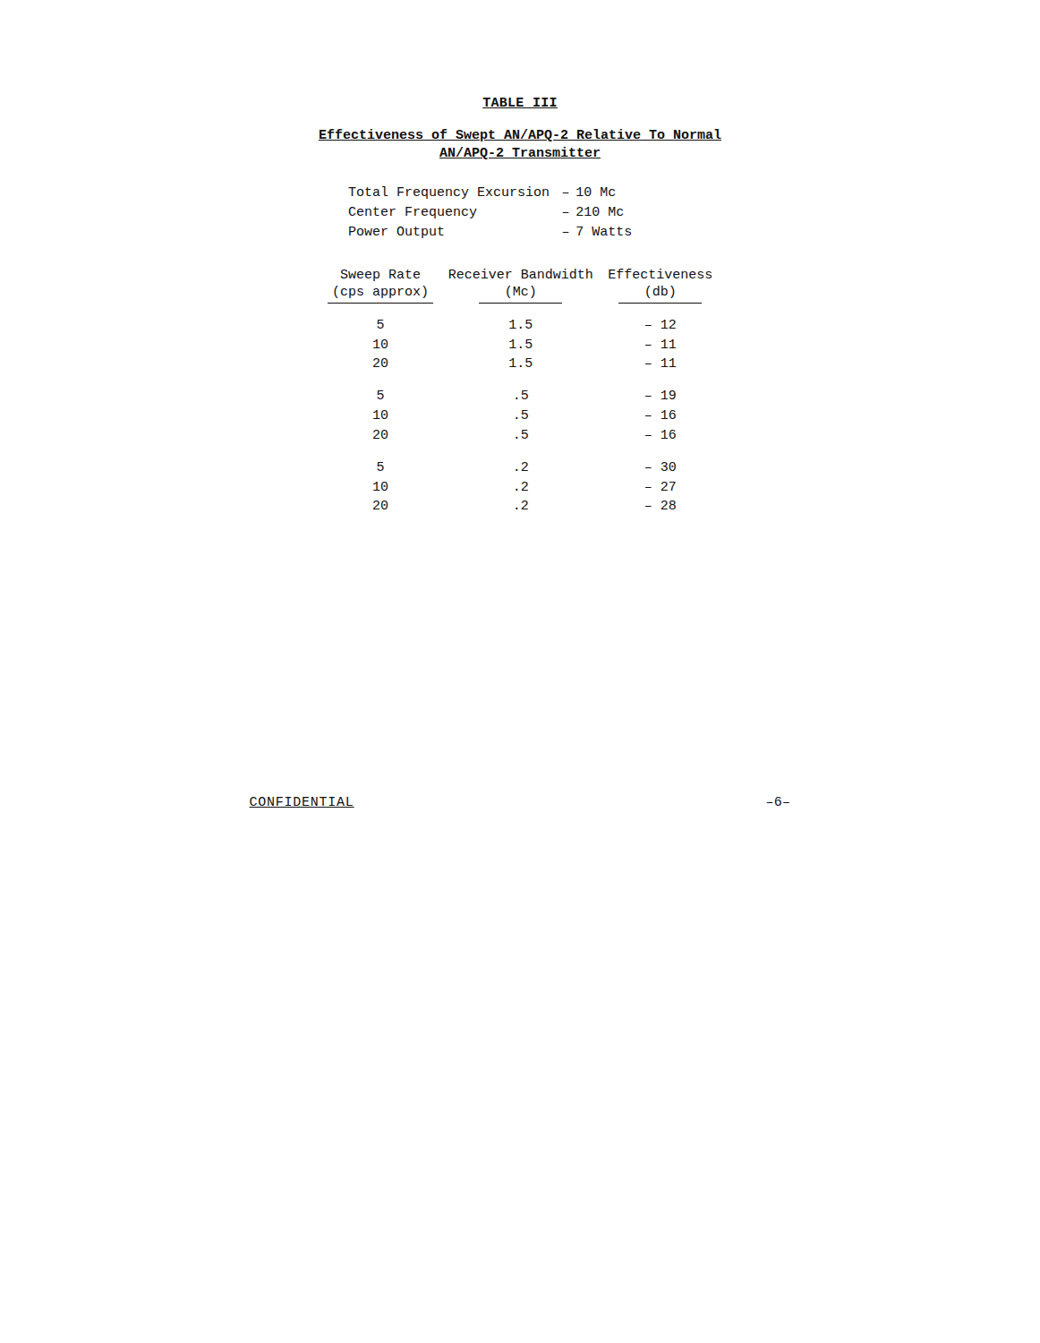TABLE III
Effectiveness of Swept AN/APQ-2 Relative To Normal AN/APQ-2 Transmitter
| Total Frequency Excursion | – | 10 Mc |
| Center Frequency | – | 210 Mc |
| Power Output | – | 7 Watts |
| Sweep Rate (cps approx) | Receiver Bandwidth (Mc) | Effectiveness (db) |
| --- | --- | --- |
| 5 | 1.5 | – 12 |
| 10 | 1.5 | – 11 |
| 20 | 1.5 | – 11 |
| 5 | .5 | – 19 |
| 10 | .5 | – 16 |
| 20 | .5 | – 16 |
| 5 | .2 | – 30 |
| 10 | .2 | – 27 |
| 20 | .2 | – 28 |
CONFIDENTIAL –6–